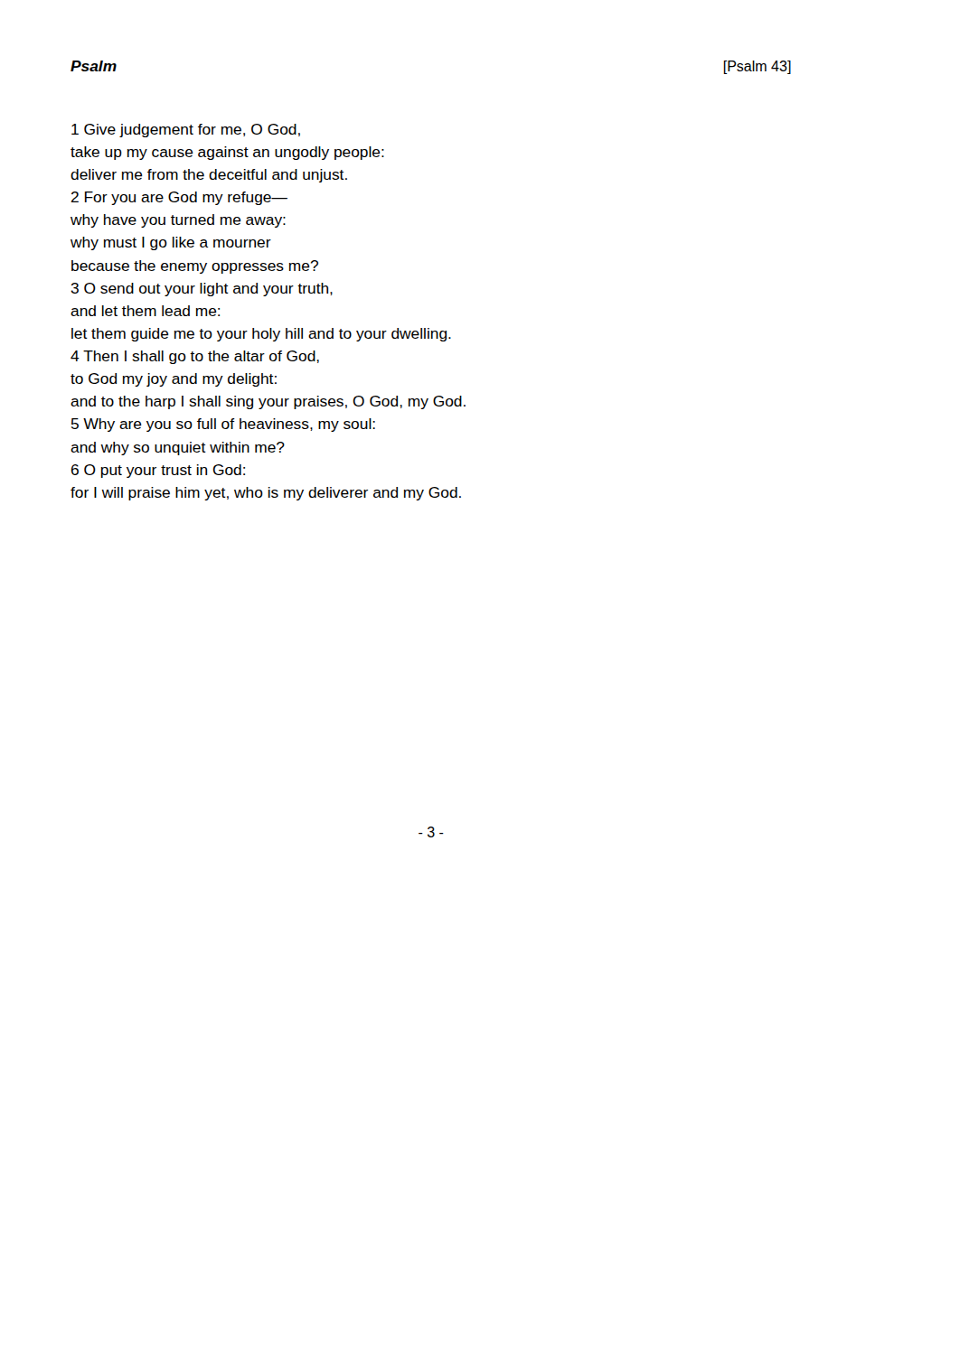Psalm
[Psalm 43]
1 Give judgement for me, O God,
take up my cause against an ungodly people:
deliver me from the deceitful and unjust.
2 For you are God my refuge—
why have you turned me away:
why must I go like a mourner
because the enemy oppresses me?
3 O send out your light and your truth,
and let them lead me:
let them guide me to your holy hill and to your dwelling.
4 Then I shall go to the altar of God,
to God my joy and my delight:
and to the harp I shall sing your praises, O God, my God.
5 Why are you so full of heaviness, my soul:
and why so unquiet within me?
6 O put your trust in God:
for I will praise him yet, who is my deliverer and my God.
- 3 -